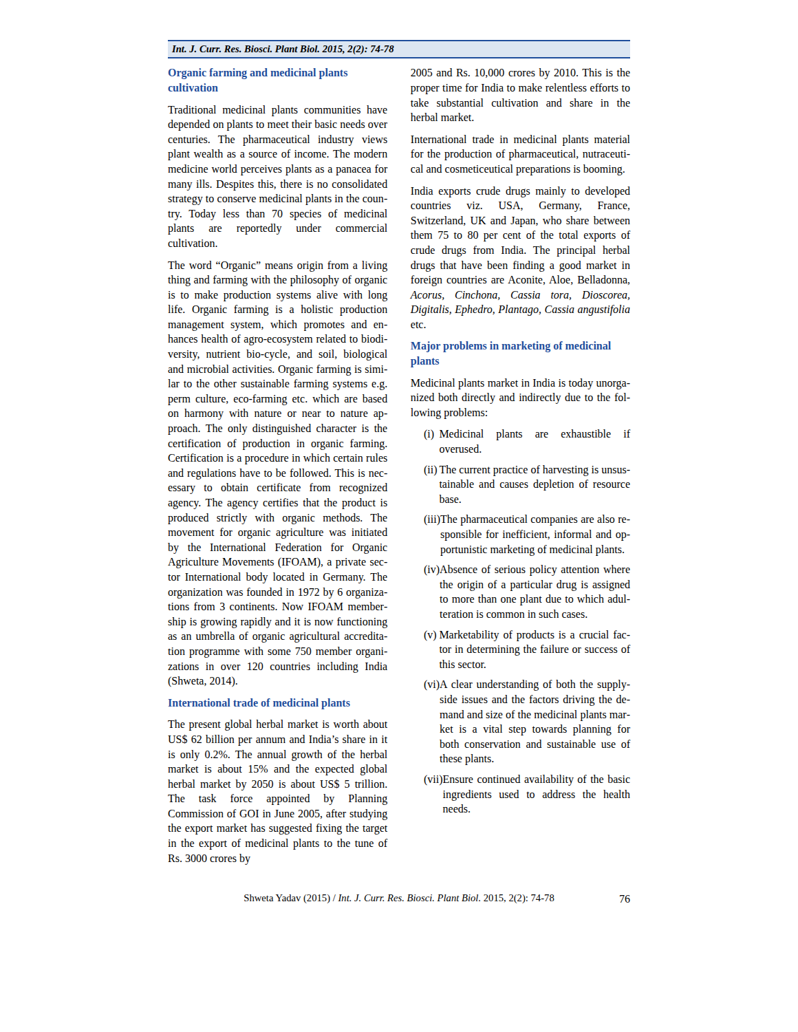Int. J. Curr. Res. Biosci. Plant Biol. 2015, 2(2): 74-78
Organic farming and medicinal plants cultivation
Traditional medicinal plants communities have depended on plants to meet their basic needs over centuries. The pharmaceutical industry views plant wealth as a source of income. The modern medicine world perceives plants as a panacea for many ills. Despites this, there is no consolidated strategy to conserve medicinal plants in the country. Today less than 70 species of medicinal plants are reportedly under commercial cultivation.
The word “Organic” means origin from a living thing and farming with the philosophy of organic is to make production systems alive with long life. Organic farming is a holistic production management system, which promotes and enhances health of agro-ecosystem related to biodiversity, nutrient bio-cycle, and soil, biological and microbial activities. Organic farming is similar to the other sustainable farming systems e.g. perm culture, eco-farming etc. which are based on harmony with nature or near to nature approach. The only distinguished character is the certification of production in organic farming. Certification is a procedure in which certain rules and regulations have to be followed. This is necessary to obtain certificate from recognized agency. The agency certifies that the product is produced strictly with organic methods. The movement for organic agriculture was initiated by the International Federation for Organic Agriculture Movements (IFOAM), a private sector International body located in Germany. The organization was founded in 1972 by 6 organizations from 3 continents. Now IFOAM membership is growing rapidly and it is now functioning as an umbrella of organic agricultural accreditation programme with some 750 member organizations in over 120 countries including India (Shweta, 2014).
International trade of medicinal plants
The present global herbal market is worth about US$ 62 billion per annum and India’s share in it is only 0.2%. The annual growth of the herbal market is about 15% and the expected global herbal market by 2050 is about US$ 5 trillion. The task force appointed by Planning Commission of GOI in June 2005, after studying the export market has suggested fixing the target in the export of medicinal plants to the tune of Rs. 3000 crores by
2005 and Rs. 10,000 crores by 2010. This is the proper time for India to make relentless efforts to take substantial cultivation and share in the herbal market.
International trade in medicinal plants material for the production of pharmaceutical, nutraceutical and cosmeticeutical preparations is booming.
India exports crude drugs mainly to developed countries viz. USA, Germany, France, Switzerland, UK and Japan, who share between them 75 to 80 per cent of the total exports of crude drugs from India. The principal herbal drugs that have been finding a good market in foreign countries are Aconite, Aloe, Belladonna, Acorus, Cinchona, Cassia tora, Dioscorea, Digitalis, Ephedro, Plantago, Cassia angustifolia etc.
Major problems in marketing of medicinal plants
Medicinal plants market in India is today unorganized both directly and indirectly due to the following problems:
(i) Medicinal plants are exhaustible if overused.
(ii) The current practice of harvesting is unsustainable and causes depletion of resource base.
(iii) The pharmaceutical companies are also responsible for inefficient, informal and opportunistic marketing of medicinal plants.
(iv) Absence of serious policy attention where the origin of a particular drug is assigned to more than one plant due to which adulteration is common in such cases.
(v) Marketability of products is a crucial factor in determining the failure or success of this sector.
(vi) A clear understanding of both the supply-side issues and the factors driving the demand and size of the medicinal plants market is a vital step towards planning for both conservation and sustainable use of these plants.
(vii) Ensure continued availability of the basic ingredients used to address the health needs.
Shweta Yadav (2015) / Int. J. Curr. Res. Biosci. Plant Biol. 2015, 2(2): 74-78
76